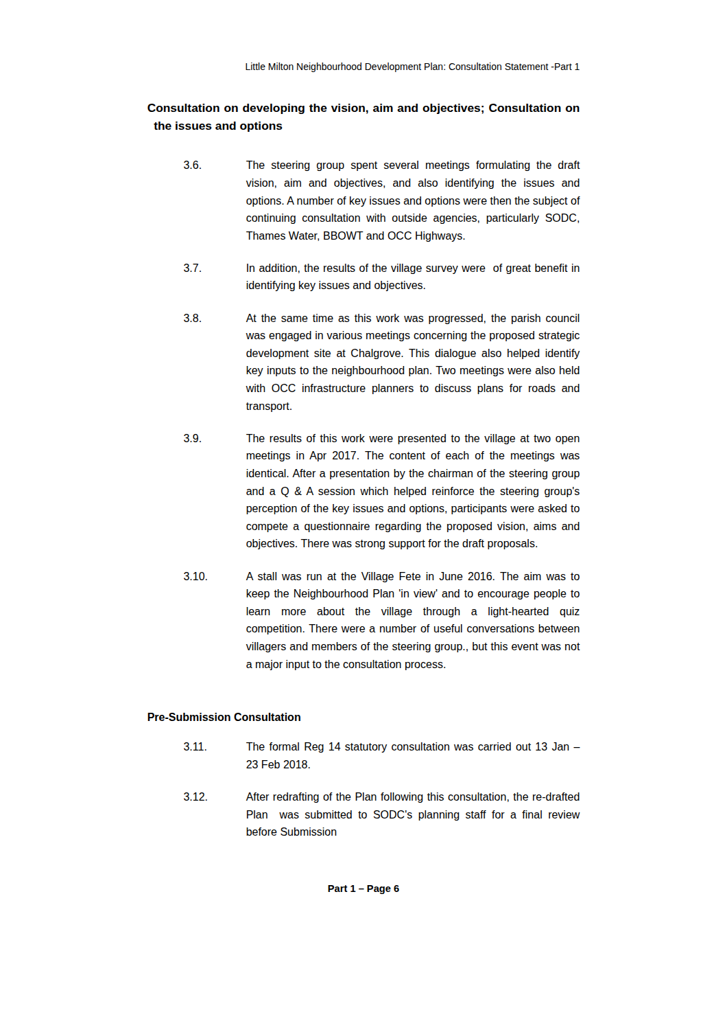Little Milton Neighbourhood Development Plan: Consultation Statement -Part 1
Consultation on developing the vision, aim and objectives; Consultation on the issues and options
3.6.
The steering group spent several meetings formulating the draft vision, aim and objectives, and also identifying the issues and options. A number of key issues and options were then the subject of continuing consultation with outside agencies, particularly SODC, Thames Water, BBOWT and OCC Highways.
3.7.
In addition, the results of the village survey were of great benefit in identifying key issues and objectives.
3.8.
At the same time as this work was progressed, the parish council was engaged in various meetings concerning the proposed strategic development site at Chalgrove. This dialogue also helped identify key inputs to the neighbourhood plan. Two meetings were also held with OCC infrastructure planners to discuss plans for roads and transport.
3.9.
The results of this work were presented to the village at two open meetings in Apr 2017. The content of each of the meetings was identical. After a presentation by the chairman of the steering group and a Q & A session which helped reinforce the steering group's perception of the key issues and options, participants were asked to compete a questionnaire regarding the proposed vision, aims and objectives. There was strong support for the draft proposals.
3.10.
A stall was run at the Village Fete in June 2016. The aim was to keep the Neighbourhood Plan 'in view' and to encourage people to learn more about the village through a light-hearted quiz competition. There were a number of useful conversations between villagers and members of the steering group., but this event was not a major input to the consultation process.
Pre-Submission Consultation
3.11.
The formal Reg 14 statutory consultation was carried out 13 Jan – 23 Feb 2018.
3.12.
After redrafting of the Plan following this consultation, the re-drafted Plan was submitted to SODC's planning staff for a final review before Submission
Part 1 – Page 6